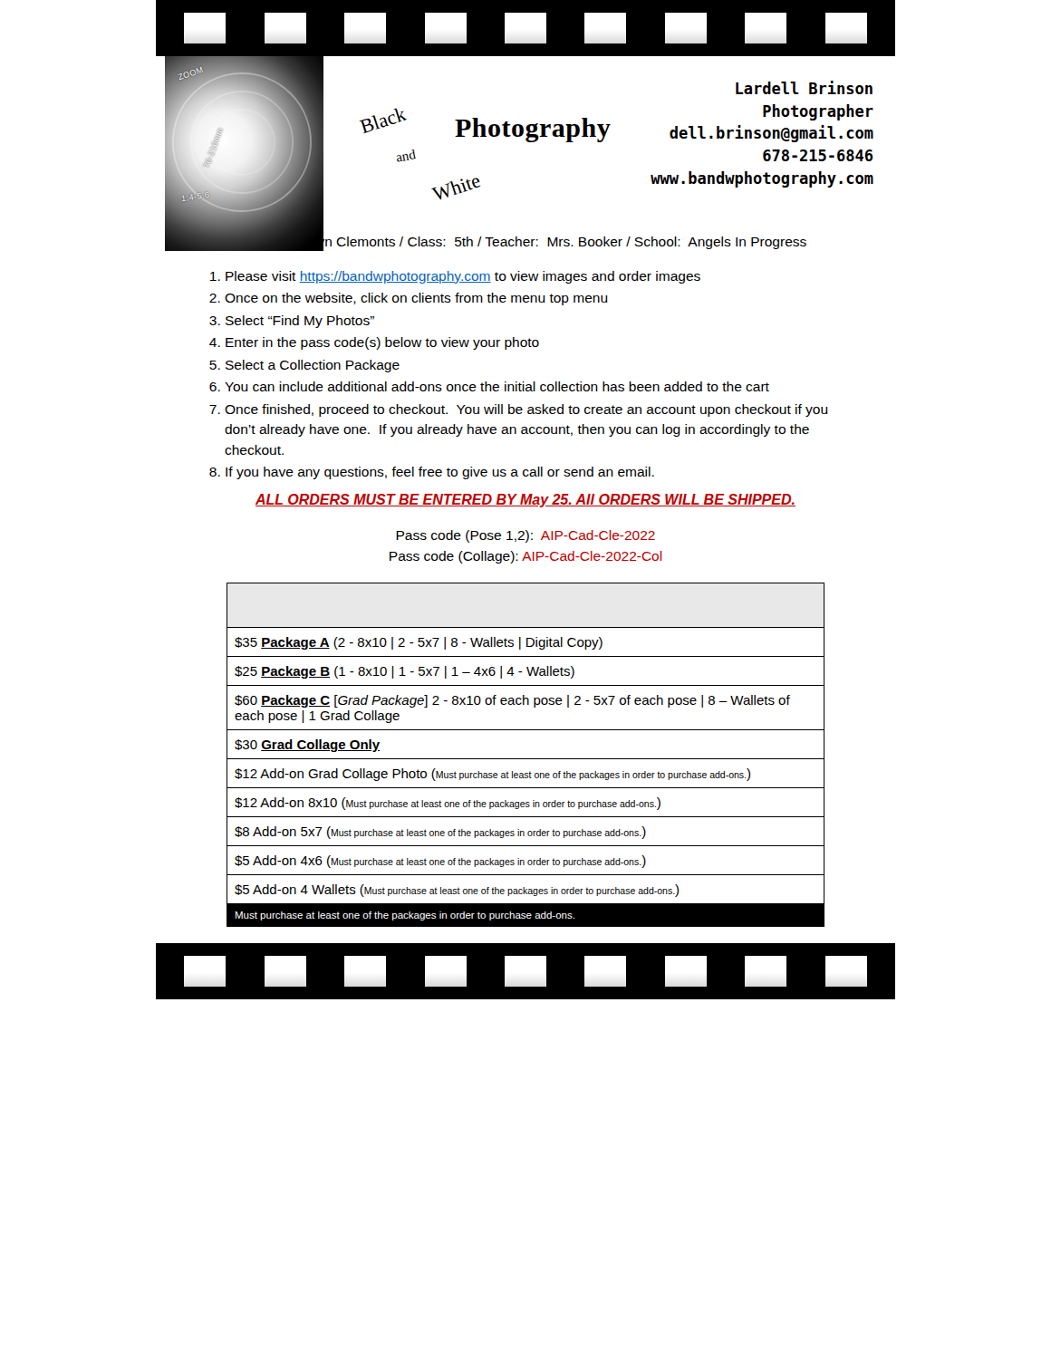ZOOM
70-210mm
1:4-5.6
Black and White
Photography
Lardell Brinson
Photographer
dell.brinson@gmail.com
678-215-6846
www.bandwphotography.com
Name: Cadyn Clemonts / Class: 5th / Teacher: Mrs. Booker / School: Angels In Progress
Please visit https://bandwphotography.com to view images and order images
Once on the website, click on clients from the menu top menu
Select “Find My Photos”
Enter in the pass code(s) below to view your photo
Select a Collection Package
You can include additional add-ons once the initial collection has been added to the cart
Once finished, proceed to checkout. You will be asked to create an account upon checkout if you don’t already have one. If you already have an account, then you can log in accordingly to the checkout.
If you have any questions, feel free to give us a call or send an email.
ALL ORDERS MUST BE ENTERED BY May 25. All ORDERS WILL BE SHIPPED.
Pass code (Pose 1,2): AIP-Cad-Cle-2022
Pass code (Collage): AIP-Cad-Cle-2022-Col
| $35 Package A (2 - 8x10 / 2 - 5x7 / 8 - Wallets / Digital Copy) |
| $25 Package B (1 - 8x10 / 1 - 5x7 / 1 – 4x6 / 4 - Wallets) |
| $60 Package C [ Grad Package ] 2 - 8x10 of each pose / 2 - 5x7 of each pose / 8 – Wallets of each pose / 1 Grad Collage |
| $30 Grad Collage Only |
| $12 Add-on Grad Collage Photo ( Must purchase at least one of the packages in order to purchase add-ons. ) |
| $12 Add-on 8x10 ( Must purchase at least one of the packages in order to purchase add-ons. ) |
| $8 Add-on 5x7 ( Must purchase at least one of the packages in order to purchase add-ons. ) |
| $5 Add-on 4x6 ( Must purchase at least one of the packages in order to purchase add-ons. ) |
| $5 Add-on 4 Wallets ( Must purchase at least one of the packages in order to purchase add-ons. ) |
| Must purchase at least one of the packages in order to purchase add-ons. |